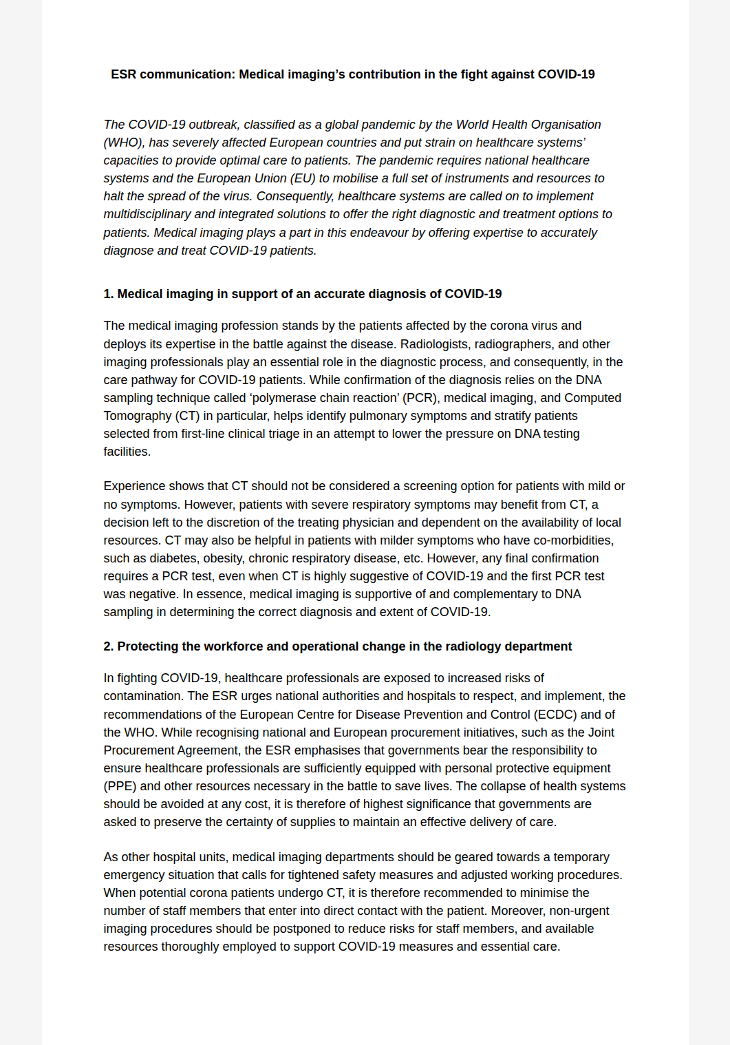ESR communication: Medical imaging’s contribution in the fight against COVID-19
The COVID-19 outbreak, classified as a global pandemic by the World Health Organisation (WHO), has severely affected European countries and put strain on healthcare systems’ capacities to provide optimal care to patients. The pandemic requires national healthcare systems and the European Union (EU) to mobilise a full set of instruments and resources to halt the spread of the virus. Consequently, healthcare systems are called on to implement multidisciplinary and integrated solutions to offer the right diagnostic and treatment options to patients. Medical imaging plays a part in this endeavour by offering expertise to accurately diagnose and treat COVID-19 patients.
1. Medical imaging in support of an accurate diagnosis of COVID-19
The medical imaging profession stands by the patients affected by the corona virus and deploys its expertise in the battle against the disease. Radiologists, radiographers, and other imaging professionals play an essential role in the diagnostic process, and consequently, in the care pathway for COVID-19 patients. While confirmation of the diagnosis relies on the DNA sampling technique called ‘polymerase chain reaction’ (PCR), medical imaging, and Computed Tomography (CT) in particular, helps identify pulmonary symptoms and stratify patients selected from first-line clinical triage in an attempt to lower the pressure on DNA testing facilities.
Experience shows that CT should not be considered a screening option for patients with mild or no symptoms. However, patients with severe respiratory symptoms may benefit from CT, a decision left to the discretion of the treating physician and dependent on the availability of local resources. CT may also be helpful in patients with milder symptoms who have co-morbidities, such as diabetes, obesity, chronic respiratory disease, etc. However, any final confirmation requires a PCR test, even when CT is highly suggestive of COVID-19 and the first PCR test was negative. In essence, medical imaging is supportive of and complementary to DNA sampling in determining the correct diagnosis and extent of COVID-19.
2. Protecting the workforce and operational change in the radiology department
In fighting COVID-19, healthcare professionals are exposed to increased risks of contamination. The ESR urges national authorities and hospitals to respect, and implement, the recommendations of the European Centre for Disease Prevention and Control (ECDC) and of the WHO. While recognising national and European procurement initiatives, such as the Joint Procurement Agreement, the ESR emphasises that governments bear the responsibility to ensure healthcare professionals are sufficiently equipped with personal protective equipment (PPE) and other resources necessary in the battle to save lives. The collapse of health systems should be avoided at any cost, it is therefore of highest significance that governments are asked to preserve the certainty of supplies to maintain an effective delivery of care.
As other hospital units, medical imaging departments should be geared towards a temporary emergency situation that calls for tightened safety measures and adjusted working procedures. When potential corona patients undergo CT, it is therefore recommended to minimise the number of staff members that enter into direct contact with the patient. Moreover, non-urgent imaging procedures should be postponed to reduce risks for staff members, and available resources thoroughly employed to support COVID-19 measures and essential care.